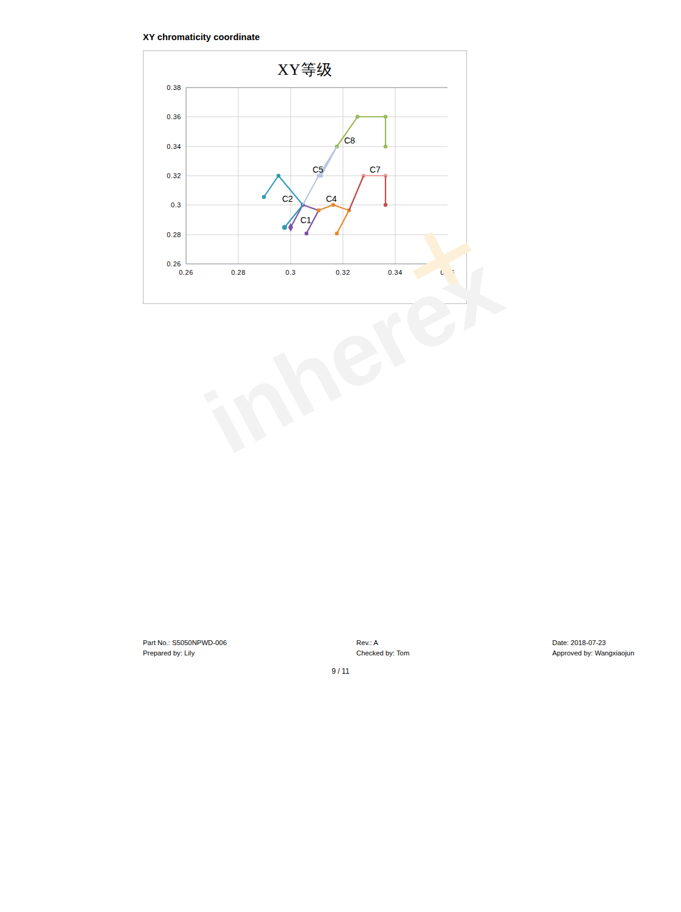XY chromaticity coordinate
XY等级
0.38 0.36 0.34 0.32 0.3 0.28 0.26 0.26 0.28 0.3 0.32 0.34 0.36 C1 C2 C4 C5 C7 C8
inherex
Part No.: S5050NPWD-006
Rev.: A
Date: 2018-07-23
Prepared by: Lily
Checked by: Tom
Approved by: Wangxiaojun
9 / 11